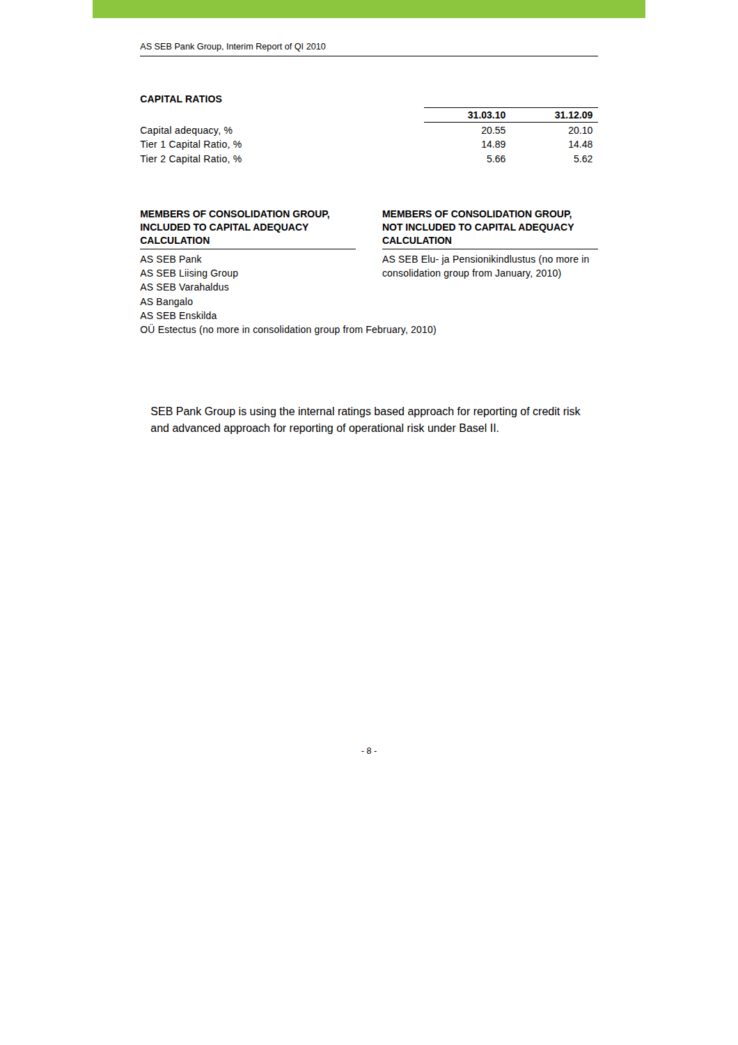AS SEB Pank Group, Interim Report of QI 2010
CAPITAL RATIOS
| | 31.03.10 | 31.12.09 |
| Capital adequacy, % | 20.55 | 20.10 |
| Tier 1 Capital Ratio, % | 14.89 | 14.48 |
| Tier 2 Capital Ratio, % | 5.66 | 5.62 |
MEMBERS OF CONSOLIDATION GROUP,
INCLUDED TO CAPITAL ADEQUACY
CALCULATION
AS SEB Pank
AS SEB Liising Group
AS SEB Varahaldus
AS Bangalo
AS SEB Enskilda
MEMBERS OF CONSOLIDATION GROUP,
NOT INCLUDED TO CAPITAL ADEQUACY
CALCULATION
AS SEB Elu- ja Pensionikindlustus (no more in consolidation group from January, 2010)
OÜ Estectus (no more in consolidation group from February, 2010)
SEB Pank Group is using the internal ratings based approach for reporting of credit risk and advanced approach for reporting of operational risk under Basel II.
- 8 -